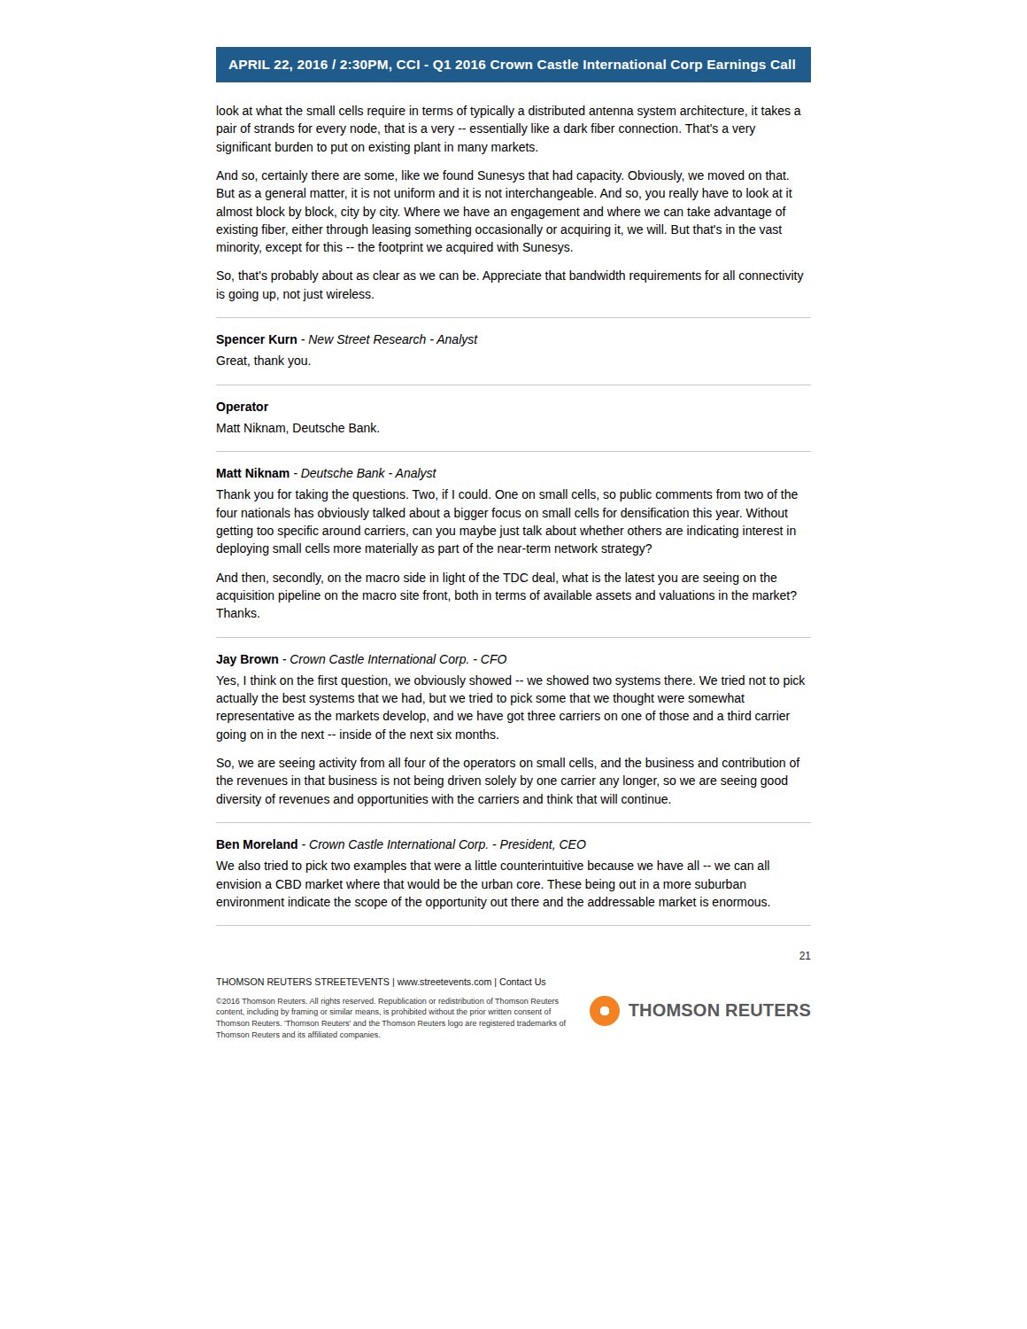APRIL 22, 2016 / 2:30PM, CCI - Q1 2016 Crown Castle International Corp Earnings Call
look at what the small cells require in terms of typically a distributed antenna system architecture, it takes a pair of strands for every node, that is a very -- essentially like a dark fiber connection. That's a very significant burden to put on existing plant in many markets.
And so, certainly there are some, like we found Sunesys that had capacity. Obviously, we moved on that. But as a general matter, it is not uniform and it is not interchangeable. And so, you really have to look at it almost block by block, city by city. Where we have an engagement and where we can take advantage of existing fiber, either through leasing something occasionally or acquiring it, we will. But that's in the vast minority, except for this -- the footprint we acquired with Sunesys.
So, that's probably about as clear as we can be. Appreciate that bandwidth requirements for all connectivity is going up, not just wireless.
Spencer Kurn - New Street Research - Analyst
Great, thank you.
Operator
Matt Niknam, Deutsche Bank.
Matt Niknam - Deutsche Bank - Analyst
Thank you for taking the questions. Two, if I could. One on small cells, so public comments from two of the four nationals has obviously talked about a bigger focus on small cells for densification this year. Without getting too specific around carriers, can you maybe just talk about whether others are indicating interest in deploying small cells more materially as part of the near-term network strategy?
And then, secondly, on the macro side in light of the TDC deal, what is the latest you are seeing on the acquisition pipeline on the macro site front, both in terms of available assets and valuations in the market? Thanks.
Jay Brown - Crown Castle International Corp. - CFO
Yes, I think on the first question, we obviously showed -- we showed two systems there. We tried not to pick actually the best systems that we had, but we tried to pick some that we thought were somewhat representative as the markets develop, and we have got three carriers on one of those and a third carrier going on in the next -- inside of the next six months.
So, we are seeing activity from all four of the operators on small cells, and the business and contribution of the revenues in that business is not being driven solely by one carrier any longer, so we are seeing good diversity of revenues and opportunities with the carriers and think that will continue.
Ben Moreland - Crown Castle International Corp. - President, CEO
We also tried to pick two examples that were a little counterintuitive because we have all -- we can all envision a CBD market where that would be the urban core. These being out in a more suburban environment indicate the scope of the opportunity out there and the addressable market is enormous.
21
THOMSON REUTERS STREETEVENTS | www.streetevents.com | Contact Us
©2016 Thomson Reuters. All rights reserved. Republication or redistribution of Thomson Reuters content, including by framing or similar means, is prohibited without the prior written consent of Thomson Reuters. 'Thomson Reuters' and the Thomson Reuters logo are registered trademarks of Thomson Reuters and its affiliated companies.
THOMSON REUTERS